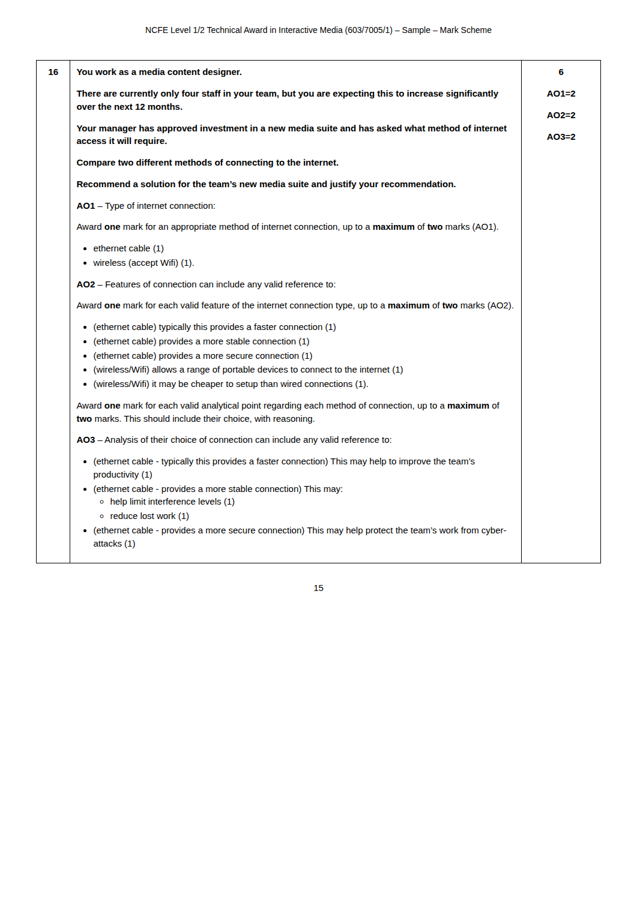NCFE Level 1/2 Technical Award in Interactive Media (603/7005/1) – Sample – Mark Scheme
| 16 | You work as a media content designer. There are currently only four staff in your team, but you are expecting this to increase significantly over the next 12 months. Your manager has approved investment in a new media suite and has asked what method of internet access it will require. Compare two different methods of connecting to the internet. Recommend a solution for the team’s new media suite and justify your recommendation. AO1 – Type of internet connection: Award one mark for an appropriate method of internet connection, up to a maximum of two marks (AO1). ethernet cable (1) wireless (accept Wifi) (1). AO2 – Features of connection can include any valid reference to: Award one mark for each valid feature of the internet connection type, up to a maximum of two marks (AO2). (ethernet cable) typically this provides a faster connection (1) (ethernet cable) provides a more stable connection (1) (ethernet cable) provides a more secure connection (1) (wireless/Wifi) allows a range of portable devices to connect to the internet (1) (wireless/Wifi) it may be cheaper to setup than wired connections (1). Award one mark for each valid analytical point regarding each method of connection, up to a maximum of two marks. This should include their choice, with reasoning. AO3 – Analysis of their choice of connection can include any valid reference to: (ethernet cable - typically this provides a faster connection) This may help to improve the team’s productivity (1) (ethernet cable - provides a more stable connection) This may: help limit interference levels (1) reduce lost work (1) (ethernet cable - provides a more secure connection) This may help protect the team’s work from cyber-attacks (1) | 6 AO1=2 AO2=2 AO3=2 |
15